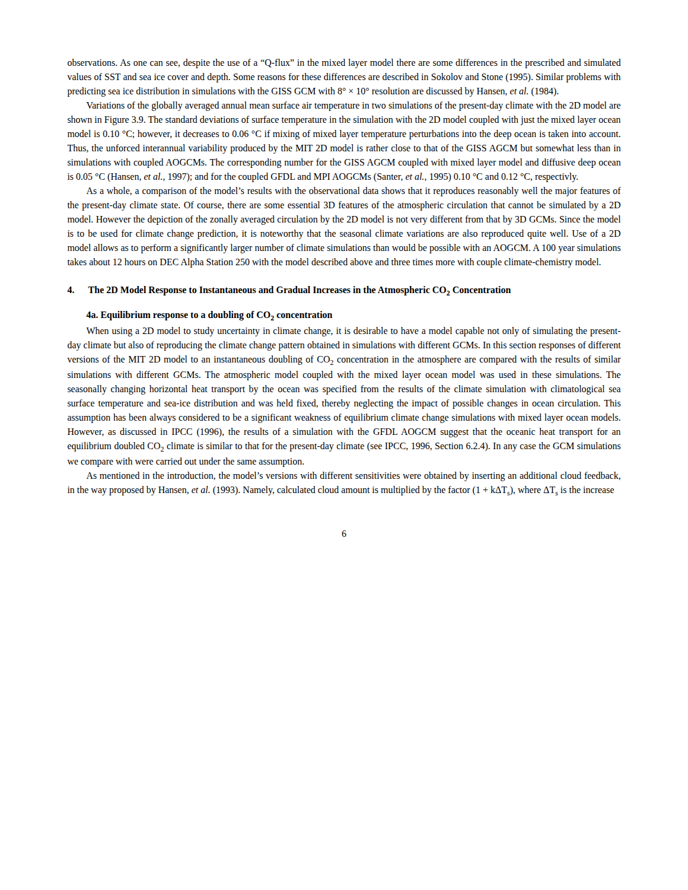observations. As one can see, despite the use of a “Q-flux” in the mixed layer model there are some differences in the prescribed and simulated values of SST and sea ice cover and depth. Some reasons for these differences are described in Sokolov and Stone (1995). Similar problems with predicting sea ice distribution in simulations with the GISS GCM with 8° × 10° resolution are discussed by Hansen, et al. (1984).
Variations of the globally averaged annual mean surface air temperature in two simulations of the present-day climate with the 2D model are shown in Figure 3.9. The standard deviations of surface temperature in the simulation with the 2D model coupled with just the mixed layer ocean model is 0.10 °C; however, it decreases to 0.06 °C if mixing of mixed layer temperature perturbations into the deep ocean is taken into account. Thus, the unforced interannual variability produced by the MIT 2D model is rather close to that of the GISS AGCM but somewhat less than in simulations with coupled AOGCMs. The corresponding number for the GISS AGCM coupled with mixed layer model and diffusive deep ocean is 0.05 °C (Hansen, et al., 1997); and for the coupled GFDL and MPI AOGCMs (Santer, et al., 1995) 0.10 °C and 0.12 °C, respectivly.
As a whole, a comparison of the model’s results with the observational data shows that it reproduces reasonably well the major features of the present-day climate state. Of course, there are some essential 3D features of the atmospheric circulation that cannot be simulated by a 2D model. However the depiction of the zonally averaged circulation by the 2D model is not very different from that by 3D GCMs. Since the model is to be used for climate change prediction, it is noteworthy that the seasonal climate variations are also reproduced quite well. Use of a 2D model allows as to perform a significantly larger number of climate simulations than would be possible with an AOGCM. A 100 year simulations takes about 12 hours on DEC Alpha Station 250 with the model described above and three times more with couple climate-chemistry model.
4. The 2D Model Response to Instantaneous and Gradual Increases in the Atmospheric CO2 Concentration
4a. Equilibrium response to a doubling of CO2 concentration
When using a 2D model to study uncertainty in climate change, it is desirable to have a model capable not only of simulating the present-day climate but also of reproducing the climate change pattern obtained in simulations with different GCMs. In this section responses of different versions of the MIT 2D model to an instantaneous doubling of CO2 concentration in the atmosphere are compared with the results of similar simulations with different GCMs. The atmospheric model coupled with the mixed layer ocean model was used in these simulations. The seasonally changing horizontal heat transport by the ocean was specified from the results of the climate simulation with climatological sea surface temperature and sea-ice distribution and was held fixed, thereby neglecting the impact of possible changes in ocean circulation. This assumption has been always considered to be a significant weakness of equilibrium climate change simulations with mixed layer ocean models. However, as discussed in IPCC (1996), the results of a simulation with the GFDL AOGCM suggest that the oceanic heat transport for an equilibrium doubled CO2 climate is similar to that for the present-day climate (see IPCC, 1996, Section 6.2.4). In any case the GCM simulations we compare with were carried out under the same assumption.
As mentioned in the introduction, the model’s versions with different sensitivities were obtained by inserting an additional cloud feedback, in the way proposed by Hansen, et al. (1993). Namely, calculated cloud amount is multiplied by the factor (1 + kΔTs), where ΔTs is the increase
6